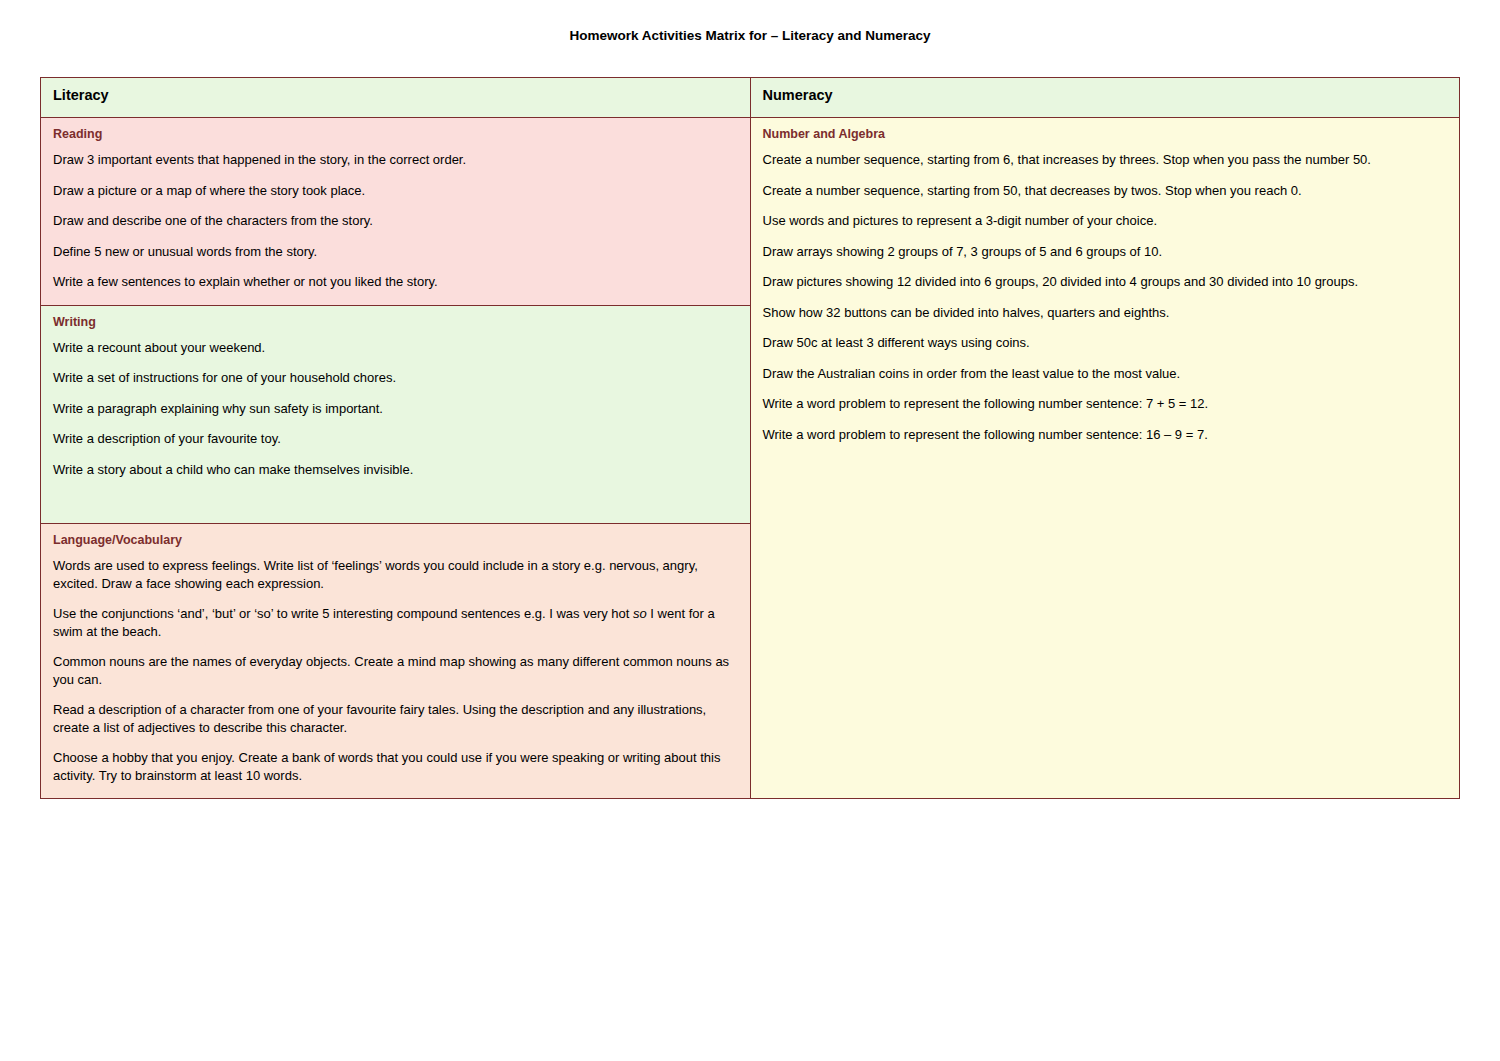Homework Activities Matrix for – Literacy and Numeracy
| Literacy | Numeracy |
| --- | --- |
| Reading Draw 3 important events that happened in the story, in the correct order. Draw a picture or a map of where the story took place. Draw and describe one of the characters from the story. Define 5 new or unusual words from the story. Write a few sentences to explain whether or not you liked the story. | Number and Algebra Create a number sequence, starting from 6, that increases by threes. Stop when you pass the number 50. Create a number sequence, starting from 50, that decreases by twos. Stop when you reach 0. Use words and pictures to represent a 3-digit number of your choice. Draw arrays showing 2 groups of 7, 3 groups of 5 and 6 groups of 10. Draw pictures showing 12 divided into 6 groups, 20 divided into 4 groups and 30 divided into 10 groups. Show how 32 buttons can be divided into halves, quarters and eighths. Draw 50c at least 3 different ways using coins. Draw the Australian coins in order from the least value to the most value. Write a word problem to represent the following number sentence: 7 + 5 = 12. Write a word problem to represent the following number sentence: 16 – 9 = 7. |
| Writing Write a recount about your weekend. Write a set of instructions for one of your household chores. Write a paragraph explaining why sun safety is important. Write a description of your favourite toy. Write a story about a child who can make themselves invisible. |
| Language/Vocabulary Words are used to express feelings. Write list of ‘feelings’ words you could include in a story e.g. nervous, angry, excited. Draw a face showing each expression. Use the conjunctions ‘and’, ‘but’ or ‘so’ to write 5 interesting compound sentences e.g. I was very hot so I went for a swim at the beach. Common nouns are the names of everyday objects. Create a mind map showing as many different common nouns as you can. Read a description of a character from one of your favourite fairy tales. Using the description and any illustrations, create a list of adjectives to describe this character. Choose a hobby that you enjoy. Create a bank of words that you could use if you were speaking or writing about this activity. Try to brainstorm at least 10 words. |